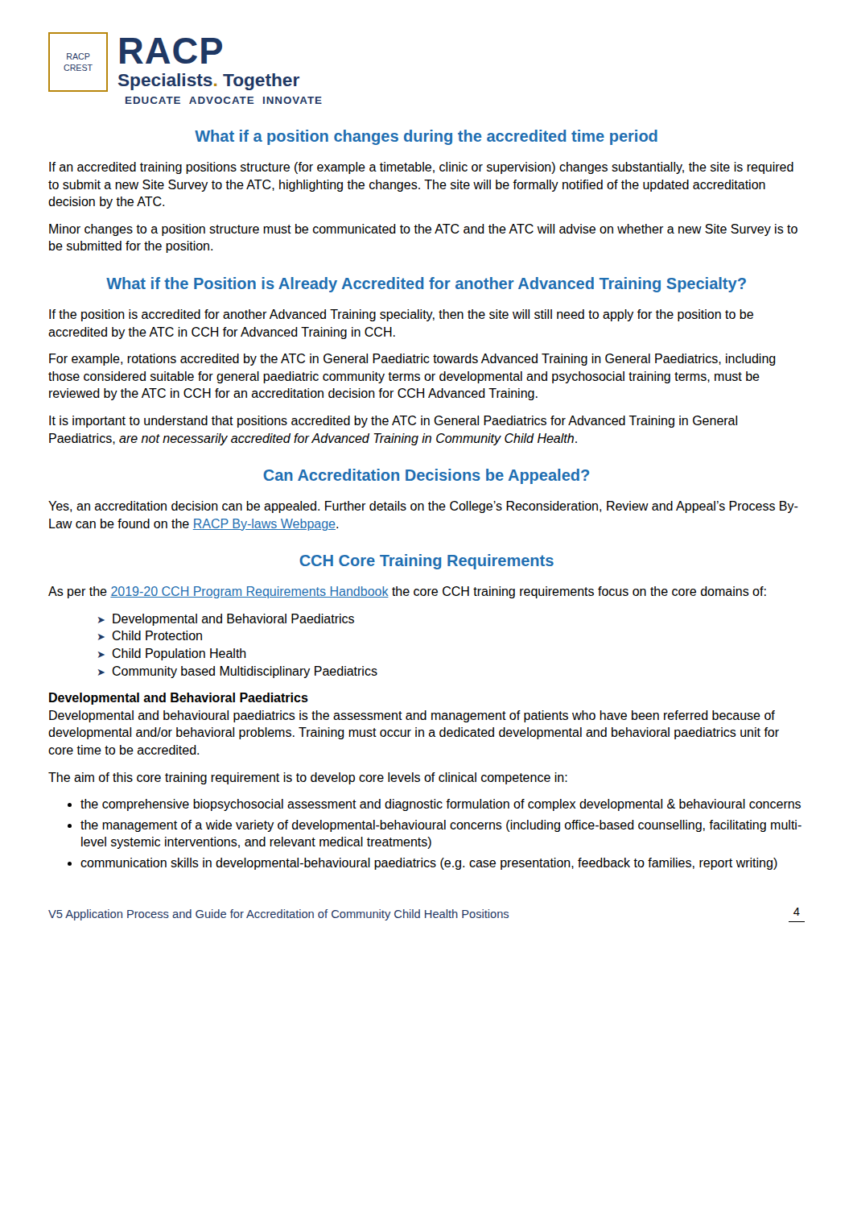RACP
CREST
RACP
Specialists. Together
EDUCATE ADVOCATE INNOVATE
What if a position changes during the accredited time period
If an accredited training positions structure (for example a timetable, clinic or supervision) changes substantially, the site is required to submit a new Site Survey to the ATC, highlighting the changes. The site will be formally notified of the updated accreditation decision by the ATC.
Minor changes to a position structure must be communicated to the ATC and the ATC will advise on whether a new Site Survey is to be submitted for the position.
What if the Position is Already Accredited for another Advanced Training Specialty?
If the position is accredited for another Advanced Training speciality, then the site will still need to apply for the position to be accredited by the ATC in CCH for Advanced Training in CCH.
For example, rotations accredited by the ATC in General Paediatric towards Advanced Training in General Paediatrics, including those considered suitable for general paediatric community terms or developmental and psychosocial training terms, must be reviewed by the ATC in CCH for an accreditation decision for CCH Advanced Training.
It is important to understand that positions accredited by the ATC in General Paediatrics for Advanced Training in General Paediatrics, are not necessarily accredited for Advanced Training in Community Child Health.
Can Accreditation Decisions be Appealed?
Yes, an accreditation decision can be appealed. Further details on the College’s Reconsideration, Review and Appeal’s Process By-Law can be found on the RACP By-laws Webpage.
CCH Core Training Requirements
As per the 2019-20 CCH Program Requirements Handbook the core CCH training requirements focus on the core domains of:
Developmental and Behavioral Paediatrics
Child Protection
Child Population Health
Community based Multidisciplinary Paediatrics
Developmental and Behavioral Paediatrics
Developmental and behavioural paediatrics is the assessment and management of patients who have been referred because of developmental and/or behavioral problems. Training must occur in a dedicated developmental and behavioral paediatrics unit for core time to be accredited.
The aim of this core training requirement is to develop core levels of clinical competence in:
the comprehensive biopsychosocial assessment and diagnostic formulation of complex developmental & behavioural concerns
the management of a wide variety of developmental-behavioural concerns (including office-based counselling, facilitating multi-level systemic interventions, and relevant medical treatments)
communication skills in developmental-behavioural paediatrics (e.g. case presentation, feedback to families, report writing)
V5 Application Process and Guide for Accreditation of Community Child Health Positions
4